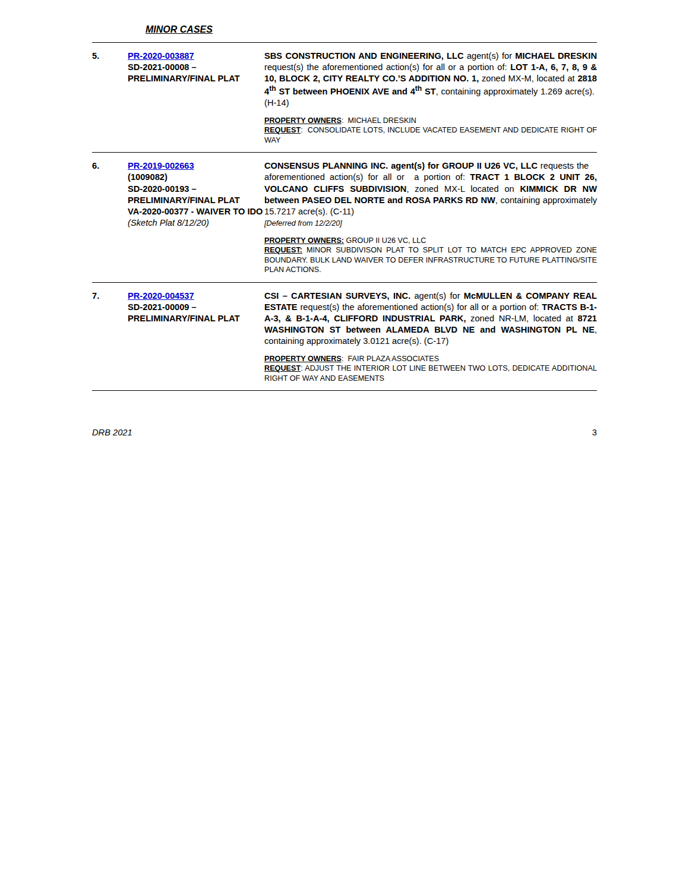MINOR CASES
| 5. | PR-2020-003887 SD-2021-00008 – PRELIMINARY/FINAL PLAT | SBS CONSTRUCTION AND ENGINEERING, LLC agent(s) for MICHAEL DRESKIN request(s) the aforementioned action(s) for all or a portion of: LOT 1-A, 6, 7, 8, 9 & 10, BLOCK 2, CITY REALTY CO.’S ADDITION NO. 1, zoned MX-M, located at 2818 4 th ST between PHOENIX AVE and 4 th ST , containing approximately 1.269 acre(s). (H-14) PROPERTY OWNERS : MICHAEL DRESKIN REQUEST : CONSOLIDATE LOTS, INCLUDE VACATED EASEMENT AND DEDICATE RIGHT OF WAY |
| 6. | PR-2019-002663 (1009082) SD-2020-00193 – PRELIMINARY/FINAL PLAT VA-2020-00377 - WAIVER TO IDO (Sketch Plat 8/12/20) | CONSENSUS PLANNING INC. agent(s) for GROUP II U26 VC, LLC requests the aforementioned action(s) for all or a portion of: TRACT 1 BLOCK 2 UNIT 26, VOLCANO CLIFFS SUBDIVISION , zoned MX-L located on KIMMICK DR NW between PASEO DEL NORTE and ROSA PARKS RD NW , containing approximately 15.7217 acre(s). (C-11) [Deferred from 12/2/20] PROPERTY OWNERS: GROUP II U26 VC, LLC REQUEST: MINOR SUBDIVISON PLAT TO SPLIT LOT TO MATCH EPC APPROVED ZONE BOUNDARY. BULK LAND WAIVER TO DEFER INFRASTRUCTURE TO FUTURE PLATTING/SITE PLAN ACTIONS. |
| 7. | PR-2020-004537 SD-2021-00009 – PRELIMINARY/FINAL PLAT | CSI – CARTESIAN SURVEYS, INC. agent(s) for McMULLEN & COMPANY REAL ESTATE request(s) the aforementioned action(s) for all or a portion of: TRACTS B-1-A-3, & B-1-A-4, CLIFFORD INDUSTRIAL PARK, zoned NR-LM, located at 8721 WASHINGTON ST between ALAMEDA BLVD NE and WASHINGTON PL NE , containing approximately 3.0121 acre(s). (C-17) PROPERTY OWNERS : FAIR PLAZA ASSOCIATES REQUEST : ADJUST THE INTERIOR LOT LINE BETWEEN TWO LOTS, DEDICATE ADDITIONAL RIGHT OF WAY AND EASEMENTS |
DRB 2021
3